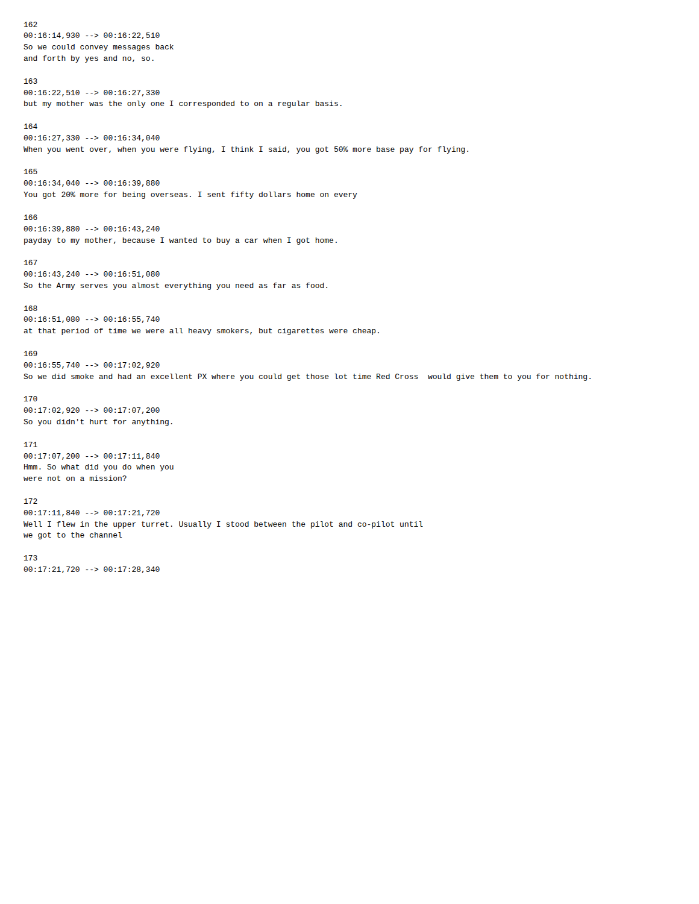162 00:16:14,930 --> 00:16:22,510 So we could convey messages back and forth by yes and no, so.
163 00:16:22,510 --> 00:16:27,330 but my mother was the only one I corresponded to on a regular basis.
164 00:16:27,330 --> 00:16:34,040 When you went over, when you were flying, I think I said, you got 50% more base pay for flying.
165 00:16:34,040 --> 00:16:39,880 You got 20% more for being overseas. I sent fifty dollars home on every
166 00:16:39,880 --> 00:16:43,240 payday to my mother, because I wanted to buy a car when I got home.
167 00:16:43,240 --> 00:16:51,080 So the Army serves you almost everything you need as far as food.
168 00:16:51,080 --> 00:16:55,740 at that period of time we were all heavy smokers, but cigarettes were cheap.
169 00:16:55,740 --> 00:17:02,920 So we did smoke and had an excellent PX where you could get those lot time Red Cross would give them to you for nothing.
170 00:17:02,920 --> 00:17:07,200 So you didn't hurt for anything.
171 00:17:07,200 --> 00:17:11,840 Hmm. So what did you do when you were not on a mission?
172 00:17:11,840 --> 00:17:21,720 Well I flew in the upper turret. Usually I stood between the pilot and co-pilot until we got to the channel
173 00:17:21,720 --> 00:17:28,340